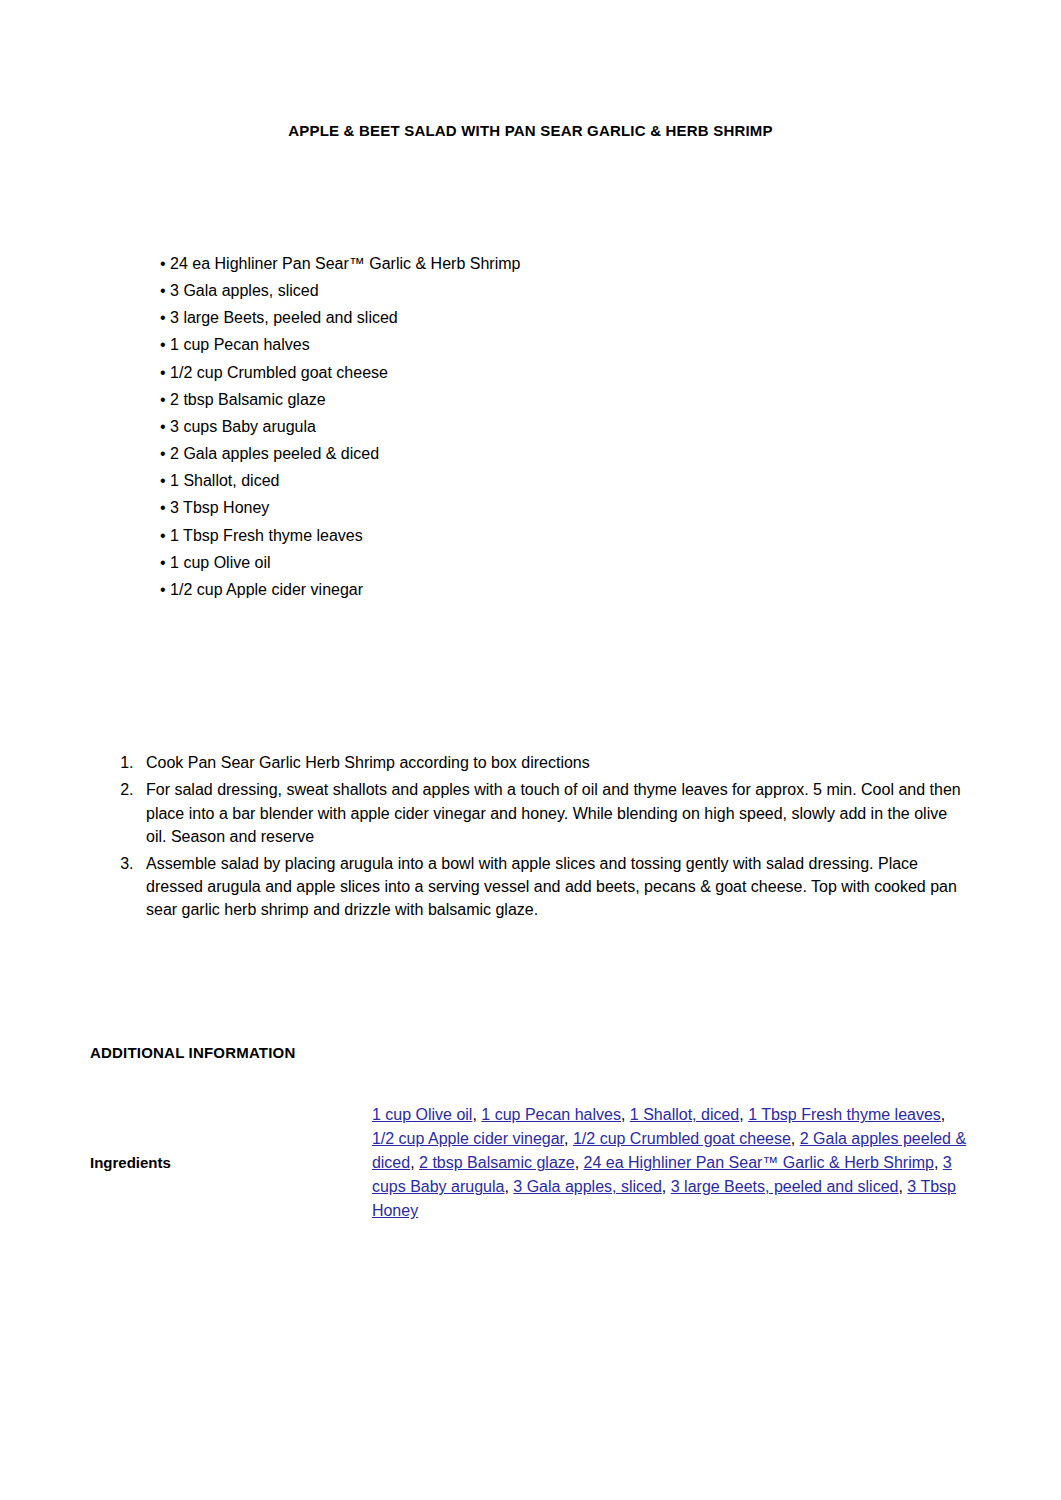APPLE & BEET SALAD WITH PAN SEAR GARLIC & HERB SHRIMP
• 24 ea Highliner Pan Sear™ Garlic & Herb Shrimp
• 3 Gala apples, sliced
• 3 large Beets, peeled and sliced
• 1 cup Pecan halves
• 1/2 cup Crumbled goat cheese
• 2 tbsp Balsamic glaze
• 3 cups Baby arugula
• 2 Gala apples peeled & diced
• 1 Shallot, diced
• 3 Tbsp Honey
• 1 Tbsp Fresh thyme leaves
• 1 cup Olive oil
• 1/2 cup Apple cider vinegar
Cook Pan Sear Garlic Herb Shrimp according to box directions
For salad dressing, sweat shallots and apples with a touch of oil and thyme leaves for approx. 5 min. Cool and then place into a bar blender with apple cider vinegar and honey. While blending on high speed, slowly add in the olive oil. Season and reserve
Assemble salad by placing arugula into a bowl with apple slices and tossing gently with salad dressing. Place dressed arugula and apple slices into a serving vessel and add beets, pecans & goat cheese. Top with cooked pan sear garlic herb shrimp and drizzle with balsamic glaze.
ADDITIONAL INFORMATION
| Ingredients | 1 cup Olive oil , 1 cup Pecan halves , 1 Shallot, diced , 1 Tbsp Fresh thyme leaves , 1/2 cup Apple cider vinegar , 1/2 cup Crumbled goat cheese , 2 Gala apples peeled & diced , 2 tbsp Balsamic glaze , 24 ea Highliner Pan Sear™ Garlic & Herb Shrimp , 3 cups Baby arugula , 3 Gala apples, sliced , 3 large Beets, peeled and sliced , 3 Tbsp Honey |